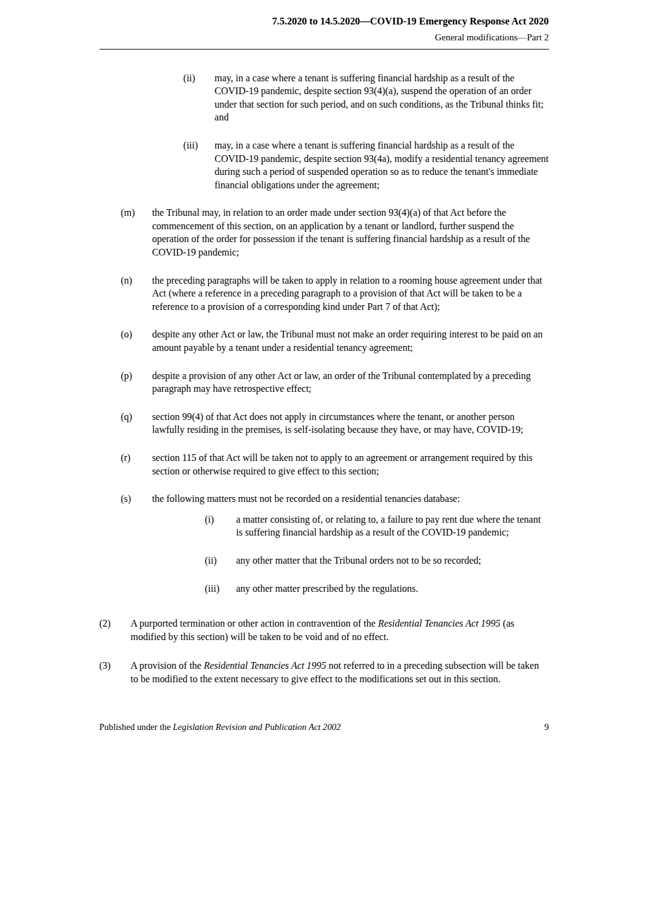7.5.2020 to 14.5.2020—COVID-19 Emergency Response Act 2020
General modifications—Part 2
(ii)
may, in a case where a tenant is suffering financial hardship as a result of the COVID-19 pandemic, despite section 93(4)(a), suspend the operation of an order under that section for such period, and on such conditions, as the Tribunal thinks fit; and
(iii)
may, in a case where a tenant is suffering financial hardship as a result of the COVID-19 pandemic, despite section 93(4a), modify a residential tenancy agreement during such a period of suspended operation so as to reduce the tenant's immediate financial obligations under the agreement;
(m)
the Tribunal may, in relation to an order made under section 93(4)(a) of that Act before the commencement of this section, on an application by a tenant or landlord, further suspend the operation of the order for possession if the tenant is suffering financial hardship as a result of the COVID-19 pandemic;
(n)
the preceding paragraphs will be taken to apply in relation to a rooming house agreement under that Act (where a reference in a preceding paragraph to a provision of that Act will be taken to be a reference to a provision of a corresponding kind under Part 7 of that Act);
(o)
despite any other Act or law, the Tribunal must not make an order requiring interest to be paid on an amount payable by a tenant under a residential tenancy agreement;
(p)
despite a provision of any other Act or law, an order of the Tribunal contemplated by a preceding paragraph may have retrospective effect;
(q)
section 99(4) of that Act does not apply in circumstances where the tenant, or another person lawfully residing in the premises, is self-isolating because they have, or may have, COVID-19;
(r)
section 115 of that Act will be taken not to apply to an agreement or arrangement required by this section or otherwise required to give effect to this section;
(s)
the following matters must not be recorded on a residential tenancies database:
(i)
a matter consisting of, or relating to, a failure to pay rent due where the tenant is suffering financial hardship as a result of the COVID-19 pandemic;
(ii)
any other matter that the Tribunal orders not to be so recorded;
(iii)
any other matter prescribed by the regulations.
(2)
A purported termination or other action in contravention of the Residential Tenancies Act 1995 (as modified by this section) will be taken to be void and of no effect.
(3)
A provision of the Residential Tenancies Act 1995 not referred to in a preceding subsection will be taken to be modified to the extent necessary to give effect to the modifications set out in this section.
Published under the Legislation Revision and Publication Act 2002
9